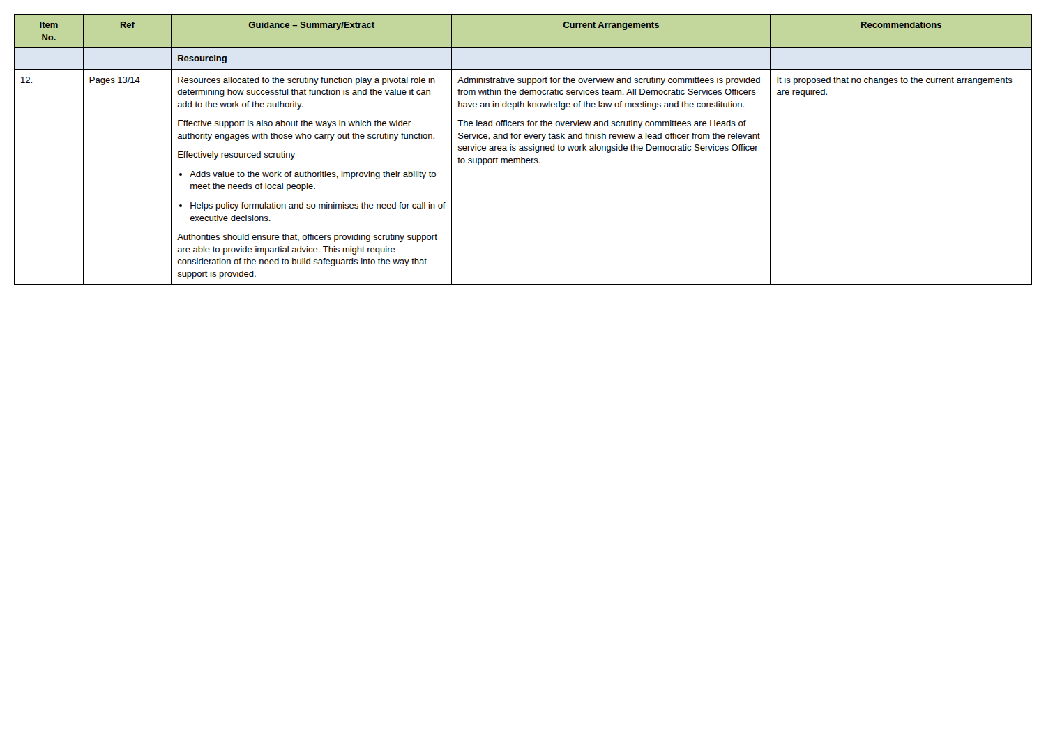| Item No. | Ref | Guidance – Summary/Extract | Current Arrangements | Recommendations |
| --- | --- | --- | --- | --- |
| | | Resourcing | | |
| 12. | Pages 13/14 | Resources allocated to the scrutiny function play a pivotal role in determining how successful that function is and the value it can add to the work of the authority. Effective support is also about the ways in which the wider authority engages with those who carry out the scrutiny function. Effectively resourced scrutiny Adds value to the work of authorities, improving their ability to meet the needs of local people. Helps policy formulation and so minimises the need for call in of executive decisions. Authorities should ensure that, officers providing scrutiny support are able to provide impartial advice. This might require consideration of the need to build safeguards into the way that support is provided. | Administrative support for the overview and scrutiny committees is provided from within the democratic services team. All Democratic Services Officers have an in depth knowledge of the law of meetings and the constitution. The lead officers for the overview and scrutiny committees are Heads of Service, and for every task and finish review a lead officer from the relevant service area is assigned to work alongside the Democratic Services Officer to support members. | It is proposed that no changes to the current arrangements are required. |